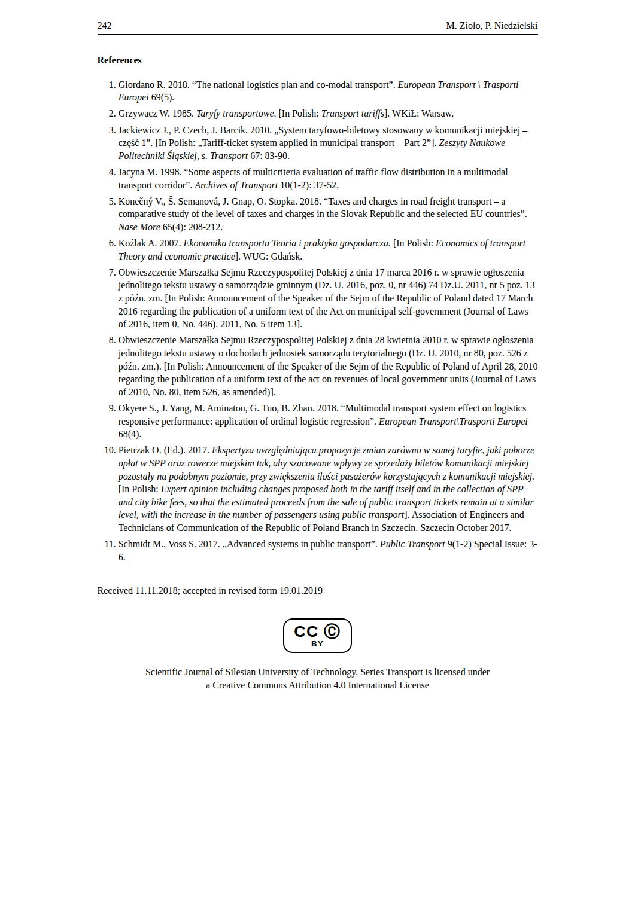242 M. Zioło, P. Niedzielski
References
Giordano R. 2018. “The national logistics plan and co-modal transport”. European Transport \ Trasporti Europei 69(5).
Grzywacz W. 1985. Taryfy transportowe. [In Polish: Transport tariffs]. WKiŁ: Warsaw.
Jackiewicz J., P. Czech, J. Barcik. 2010. „System taryfowo-biletowy stosowany w komunikacji miejskiej – część 1”. [In Polish: „Tariff-ticket system applied in municipal transport – Part 2”]. Zeszyty Naukowe Politechniki Śląskiej, s. Transport 67: 83-90.
Jacyna M. 1998. “Some aspects of multicriteria evaluation of traffic flow distribution in a multimodal transport corridor”. Archives of Transport 10(1-2): 37-52.
Konečný V., Š. Semanová, J. Gnap, O. Stopka. 2018. “Taxes and charges in road freight transport – a comparative study of the level of taxes and charges in the Slovak Republic and the selected EU countries”. Nase More 65(4): 208-212.
Koźlak A. 2007. Ekonomika transportu Teoria i praktyka gospodarcza. [In Polish: Economics of transport Theory and economic practice]. WUG: Gdańsk.
Obwieszczenie Marszałka Sejmu Rzeczypospolitej Polskiej z dnia 17 marca 2016 r. w sprawie ogłoszenia jednolitego tekstu ustawy o samorządzie gminnym (Dz. U. 2016, poz. 0, nr 446) 74 Dz.U. 2011, nr 5 poz. 13 z późn. zm. [In Polish: Announcement of the Speaker of the Sejm of the Republic of Poland dated 17 March 2016 regarding the publication of a uniform text of the Act on municipal self-government (Journal of Laws of 2016, item 0, No. 446). 2011, No. 5 item 13].
Obwieszczenie Marszałka Sejmu Rzeczypospolitej Polskiej z dnia 28 kwietnia 2010 r. w sprawie ogłoszenia jednolitego tekstu ustawy o dochodach jednostek samorządu terytorialnego (Dz. U. 2010, nr 80, poz. 526 z późn. zm.). [In Polish: Announcement of the Speaker of the Sejm of the Republic of Poland of April 28, 2010 regarding the publication of a uniform text of the act on revenues of local government units (Journal of Laws of 2010, No. 80, item 526, as amended)].
Okyere S., J. Yang, M. Aminatou, G. Tuo, B. Zhan. 2018. “Multimodal transport system effect on logistics responsive performance: application of ordinal logistic regression”. European Transport\Trasporti Europei 68(4).
Pietrzak O. (Ed.). 2017. Ekspertyza uwzględniająca propozycje zmian zarówno w samej taryfie, jaki poborze opłat w SPP oraz rowerze miejskim tak, aby szacowane wpływy ze sprzedaży biletów komunikacji miejskiej pozostały na podobnym poziomie, przy zwiększeniu ilości pasażerów korzystających z komunikacji miejskiej. [In Polish: Expert opinion including changes proposed both in the tariff itself and in the collection of SPP and city bike fees, so that the estimated proceeds from the sale of public transport tickets remain at a similar level, with the increase in the number of passengers using public transport]. Association of Engineers and Technicians of Communication of the Republic of Poland Branch in Szczecin. Szczecin October 2017.
Schmidt M., Voss S. 2017. „Advanced systems in public transport”. Public Transport 9(1-2) Special Issue: 3-6.
Received 11.11.2018; accepted in revised form 19.01.2019
CC Ⓒ BY
Scientific Journal of Silesian University of Technology. Series Transport is licensed under
a Creative Commons Attribution 4.0 International License